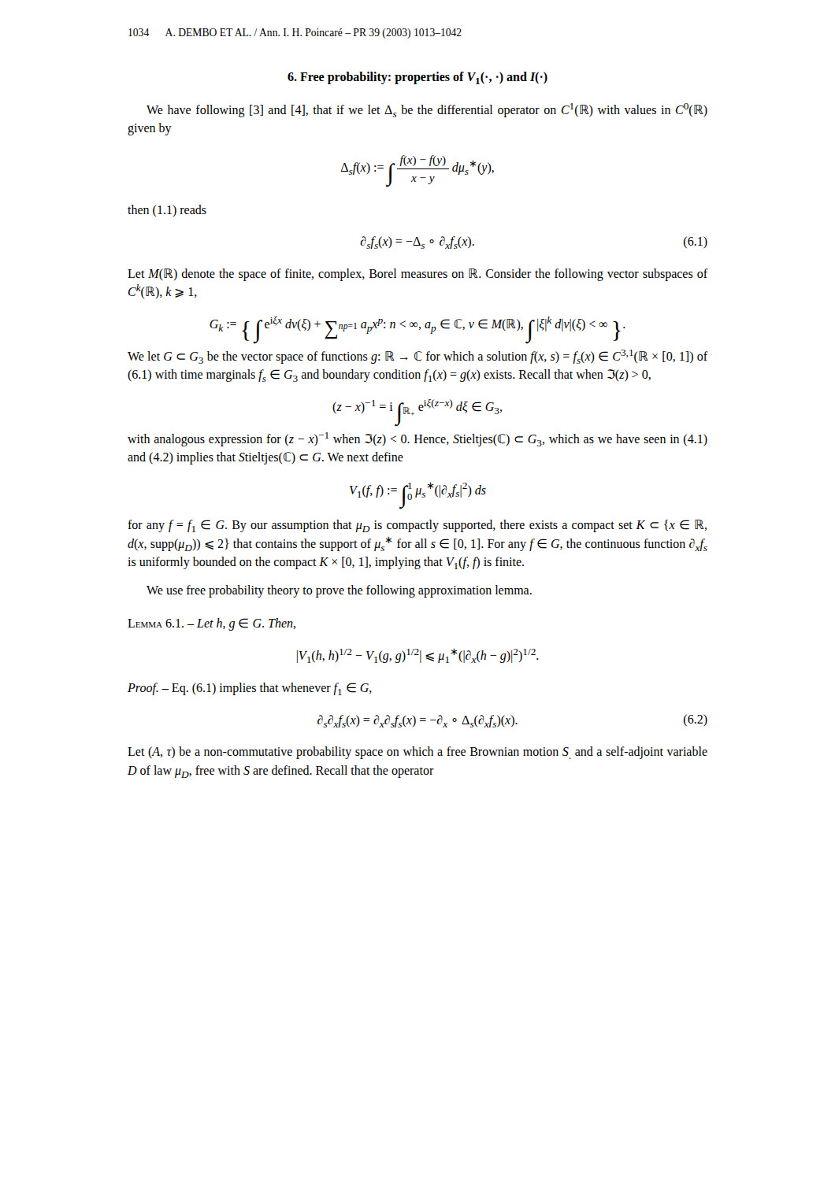1034 A. DEMBO ET AL. / Ann. I. H. Poincaré – PR 39 (2003) 1013–1042
6. Free probability: properties of V1(·, ·) and I(·)
We have following [3] and [4], that if we let Δs be the differential operator on C1(ℝ) with values in C0(ℝ) given by
Δsf(x) := ∫ f(x) − f(y) x − y dμs∗(y),
then (1.1) reads
∂sfs(x) = −Δs ∘ ∂xfs(x). (6.1)
Let M(ℝ) denote the space of finite, complex, Borel measures on ℝ. Consider the following vector subspaces of Ck(ℝ), k ⩾ 1,
Gk := { ∫ eiξx dν(ξ) + ∑np=1 apxp: n < ∞, ap ∈ ℂ, ν ∈ M(ℝ), ∫ |ξ|k d|ν|(ξ) < ∞ }.
We let G ⊂ G3 be the vector space of functions g: ℝ → ℂ for which a solution f(x, s) = fs(x) ∈ C3,1(ℝ × [0, 1]) of (6.1) with time marginals fs ∈ G3 and boundary condition f1(x) = g(x) exists. Recall that when ℑ(z) > 0,
(z − x)−1 = i ∫ℝ+ eiξ(z−x) dξ ∈ G3,
with analogous expression for (z − x)−1 when ℑ(z) < 0. Hence, Stieltjes(ℂ) ⊂ G3, which as we have seen in (4.1) and (4.2) implies that Stieltjes(ℂ) ⊂ G. We next define
V1(f, f) := ∫1
0 μs∗(|∂xfs|2) ds
for any f = f1 ∈ G. By our assumption that μD is compactly supported, there exists a compact set K ⊂ {x ∈ ℝ, d(x, supp(μD)) ⩽ 2} that contains the support of μs∗ for all s ∈ [0, 1]. For any f ∈ G, the continuous function ∂xfs is uniformly bounded on the compact K × [0, 1], implying that V1(f, f) is finite.
We use free probability theory to prove the following approximation lemma.
Lemma 6.1. – Let h, g ∈ G. Then,
|V1(h, h)1/2 − V1(g, g)1/2| ⩽ μ1∗(|∂x(h − g)|2)1/2.
Proof. – Eq. (6.1) implies that whenever f1 ∈ G,
∂s∂xfs(x) = ∂x∂sfs(x) = −∂x ∘ Δs(∂xfs)(x). (6.2)
Let (A, τ) be a non-commutative probability space on which a free Brownian motion S. and a self-adjoint variable D of law μD, free with S are defined. Recall that the operator